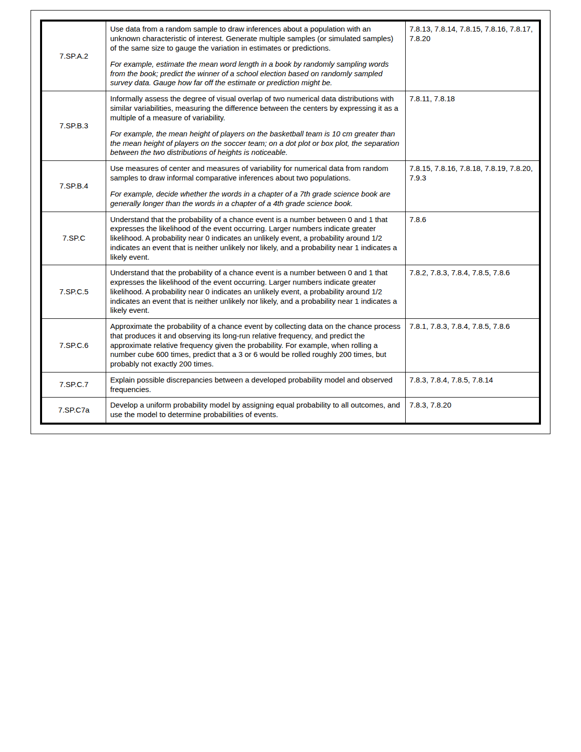| 7.SP.A.2 | Use data from a random sample to draw inferences about a population with an unknown characteristic of interest. Generate multiple samples (or simulated samples) of the same size to gauge the variation in estimates or predictions. For example, estimate the mean word length in a book by randomly sampling words from the book; predict the winner of a school election based on randomly sampled survey data. Gauge how far off the estimate or prediction might be. | 7.8.13, 7.8.14, 7.8.15, 7.8.16, 7.8.17, 7.8.20 |
| 7.SP.B.3 | Informally assess the degree of visual overlap of two numerical data distributions with similar variabilities, measuring the difference between the centers by expressing it as a multiple of a measure of variability. For example, the mean height of players on the basketball team is 10 cm greater than the mean height of players on the soccer team; on a dot plot or box plot, the separation between the two distributions of heights is noticeable. | 7.8.11, 7.8.18 |
| 7.SP.B.4 | Use measures of center and measures of variability for numerical data from random samples to draw informal comparative inferences about two populations. For example, decide whether the words in a chapter of a 7th grade science book are generally longer than the words in a chapter of a 4th grade science book. | 7.8.15, 7.8.16, 7.8.18, 7.8.19, 7.8.20, 7.9.3 |
| 7.SP.C | Understand that the probability of a chance event is a number between 0 and 1 that expresses the likelihood of the event occurring. Larger numbers indicate greater likelihood. A probability near 0 indicates an unlikely event, a probability around 1/2 indicates an event that is neither unlikely nor likely, and a probability near 1 indicates a likely event. | 7.8.6 |
| 7.SP.C.5 | Understand that the probability of a chance event is a number between 0 and 1 that expresses the likelihood of the event occurring. Larger numbers indicate greater likelihood. A probability near 0 indicates an unlikely event, a probability around 1/2 indicates an event that is neither unlikely nor likely, and a probability near 1 indicates a likely event. | 7.8.2, 7.8.3, 7.8.4, 7.8.5, 7.8.6 |
| 7.SP.C.6 | Approximate the probability of a chance event by collecting data on the chance process that produces it and observing its long-run relative frequency, and predict the approximate relative frequency given the probability. For example, when rolling a number cube 600 times, predict that a 3 or 6 would be rolled roughly 200 times, but probably not exactly 200 times. | 7.8.1, 7.8.3, 7.8.4, 7.8.5, 7.8.6 |
| 7.SP.C.7 | Explain possible discrepancies between a developed probability model and observed frequencies. | 7.8.3, 7.8.4, 7.8.5, 7.8.14 |
| 7.SP.C7a | Develop a uniform probability model by assigning equal probability to all outcomes, and use the model to determine probabilities of events. | 7.8.3, 7.8.20 |